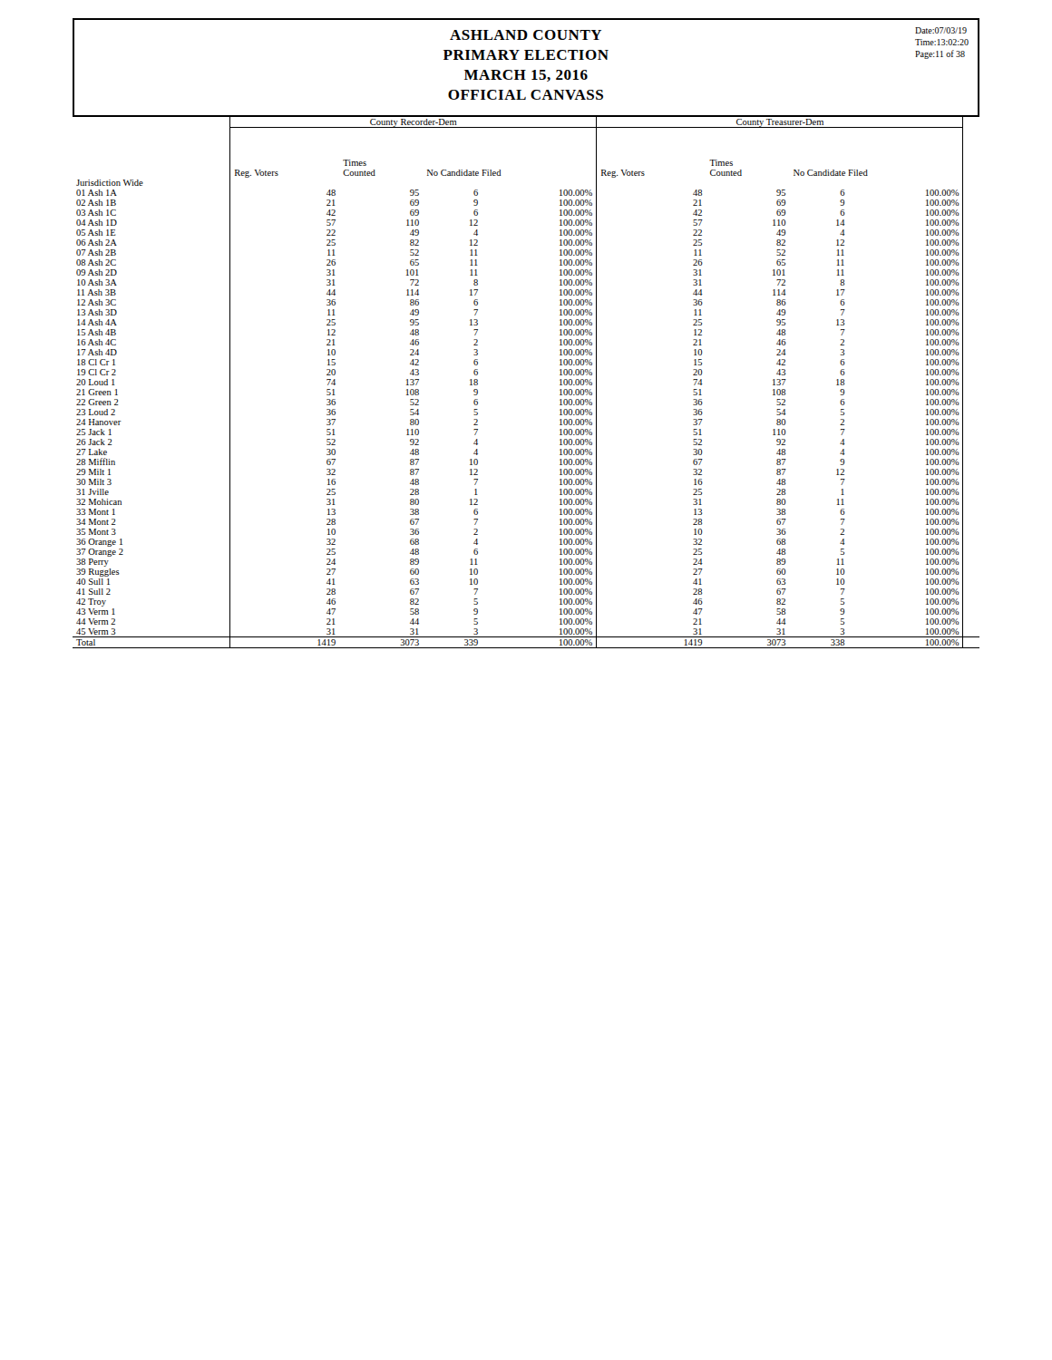Date:07/03/19
Time:13:02:20
Page:11 of 38
ASHLAND COUNTY
PRIMARY ELECTION
MARCH 15, 2016
OFFICIAL CANVASS
| | County Recorder-Dem | County Treasurer-Dem | |
| | Reg. Voters | Times Counted | No Candidate Filed | Reg. Voters | Times Counted | No Candidate Filed | |
| Jurisdiction Wide | | | | | | | | | |
| 01 Ash 1A | 48 | 95 | 6 | 100.00% | 48 | 95 | 6 | 100.00% | |
| 02 Ash 1B | 21 | 69 | 9 | 100.00% | 21 | 69 | 9 | 100.00% | |
| 03 Ash 1C | 42 | 69 | 6 | 100.00% | 42 | 69 | 6 | 100.00% | |
| 04 Ash 1D | 57 | 110 | 12 | 100.00% | 57 | 110 | 14 | 100.00% | |
| 05 Ash 1E | 22 | 49 | 4 | 100.00% | 22 | 49 | 4 | 100.00% | |
| 06 Ash 2A | 25 | 82 | 12 | 100.00% | 25 | 82 | 12 | 100.00% | |
| 07 Ash 2B | 11 | 52 | 11 | 100.00% | 11 | 52 | 11 | 100.00% | |
| 08 Ash 2C | 26 | 65 | 11 | 100.00% | 26 | 65 | 11 | 100.00% | |
| 09 Ash 2D | 31 | 101 | 11 | 100.00% | 31 | 101 | 11 | 100.00% | |
| 10 Ash 3A | 31 | 72 | 8 | 100.00% | 31 | 72 | 8 | 100.00% | |
| 11 Ash 3B | 44 | 114 | 17 | 100.00% | 44 | 114 | 17 | 100.00% | |
| 12 Ash 3C | 36 | 86 | 6 | 100.00% | 36 | 86 | 6 | 100.00% | |
| 13 Ash 3D | 11 | 49 | 7 | 100.00% | 11 | 49 | 7 | 100.00% | |
| 14 Ash 4A | 25 | 95 | 13 | 100.00% | 25 | 95 | 13 | 100.00% | |
| 15 Ash 4B | 12 | 48 | 7 | 100.00% | 12 | 48 | 7 | 100.00% | |
| 16 Ash 4C | 21 | 46 | 2 | 100.00% | 21 | 46 | 2 | 100.00% | |
| 17 Ash 4D | 10 | 24 | 3 | 100.00% | 10 | 24 | 3 | 100.00% | |
| 18 Cl Cr 1 | 15 | 42 | 6 | 100.00% | 15 | 42 | 6 | 100.00% | |
| 19 Cl Cr 2 | 20 | 43 | 6 | 100.00% | 20 | 43 | 6 | 100.00% | |
| 20 Loud 1 | 74 | 137 | 18 | 100.00% | 74 | 137 | 18 | 100.00% | |
| 21 Green 1 | 51 | 108 | 9 | 100.00% | 51 | 108 | 9 | 100.00% | |
| 22 Green 2 | 36 | 52 | 6 | 100.00% | 36 | 52 | 6 | 100.00% | |
| 23 Loud 2 | 36 | 54 | 5 | 100.00% | 36 | 54 | 5 | 100.00% | |
| 24 Hanover | 37 | 80 | 2 | 100.00% | 37 | 80 | 2 | 100.00% | |
| 25 Jack 1 | 51 | 110 | 7 | 100.00% | 51 | 110 | 7 | 100.00% | |
| 26 Jack 2 | 52 | 92 | 4 | 100.00% | 52 | 92 | 4 | 100.00% | |
| 27 Lake | 30 | 48 | 4 | 100.00% | 30 | 48 | 4 | 100.00% | |
| 28 Mifflin | 67 | 87 | 10 | 100.00% | 67 | 87 | 9 | 100.00% | |
| 29 Milt 1 | 32 | 87 | 12 | 100.00% | 32 | 87 | 12 | 100.00% | |
| 30 Milt 3 | 16 | 48 | 7 | 100.00% | 16 | 48 | 7 | 100.00% | |
| 31 Jville | 25 | 28 | 1 | 100.00% | 25 | 28 | 1 | 100.00% | |
| 32 Mohican | 31 | 80 | 12 | 100.00% | 31 | 80 | 11 | 100.00% | |
| 33 Mont 1 | 13 | 38 | 6 | 100.00% | 13 | 38 | 6 | 100.00% | |
| 34 Mont 2 | 28 | 67 | 7 | 100.00% | 28 | 67 | 7 | 100.00% | |
| 35 Mont 3 | 10 | 36 | 2 | 100.00% | 10 | 36 | 2 | 100.00% | |
| 36 Orange 1 | 32 | 68 | 4 | 100.00% | 32 | 68 | 4 | 100.00% | |
| 37 Orange 2 | 25 | 48 | 6 | 100.00% | 25 | 48 | 5 | 100.00% | |
| 38 Perry | 24 | 89 | 11 | 100.00% | 24 | 89 | 11 | 100.00% | |
| 39 Ruggles | 27 | 60 | 10 | 100.00% | 27 | 60 | 10 | 100.00% | |
| 40 Sull 1 | 41 | 63 | 10 | 100.00% | 41 | 63 | 10 | 100.00% | |
| 41 Sull 2 | 28 | 67 | 7 | 100.00% | 28 | 67 | 7 | 100.00% | |
| 42 Troy | 46 | 82 | 5 | 100.00% | 46 | 82 | 5 | 100.00% | |
| 43 Verm 1 | 47 | 58 | 9 | 100.00% | 47 | 58 | 9 | 100.00% | |
| 44 Verm 2 | 21 | 44 | 5 | 100.00% | 21 | 44 | 5 | 100.00% | |
| 45 Verm 3 | 31 | 31 | 3 | 100.00% | 31 | 31 | 3 | 100.00% | |
| Total | 1419 | 3073 | 339 | 100.00% | 1419 | 3073 | 338 | 100.00% | |